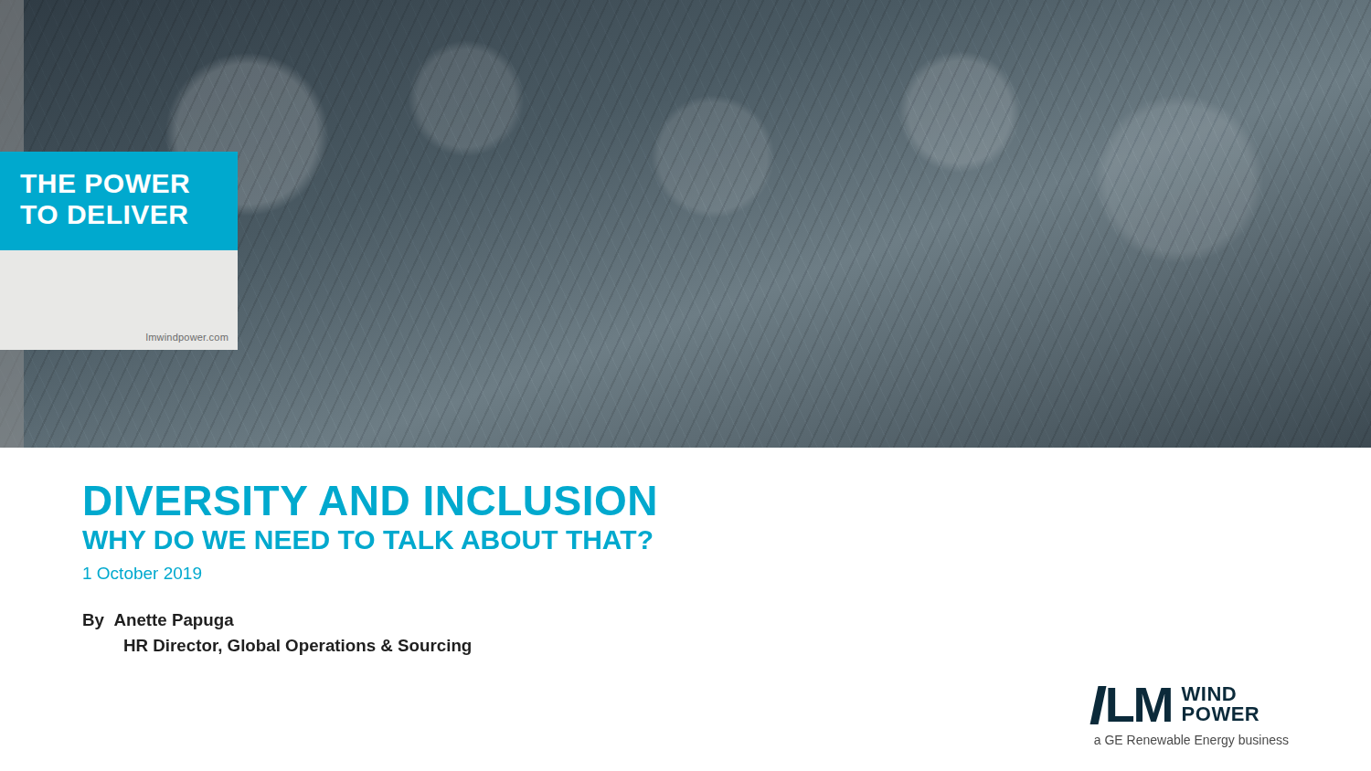THE POWER TO DELIVER
lmwindpower.com
DIVERSITY AND INCLUSION
WHY DO WE NEED TO TALK ABOUT THAT?
1 October 2019
By Anette Papuga HR Director, Global Operations & Sourcing
LM
WIND POWER
a GE Renewable Energy business